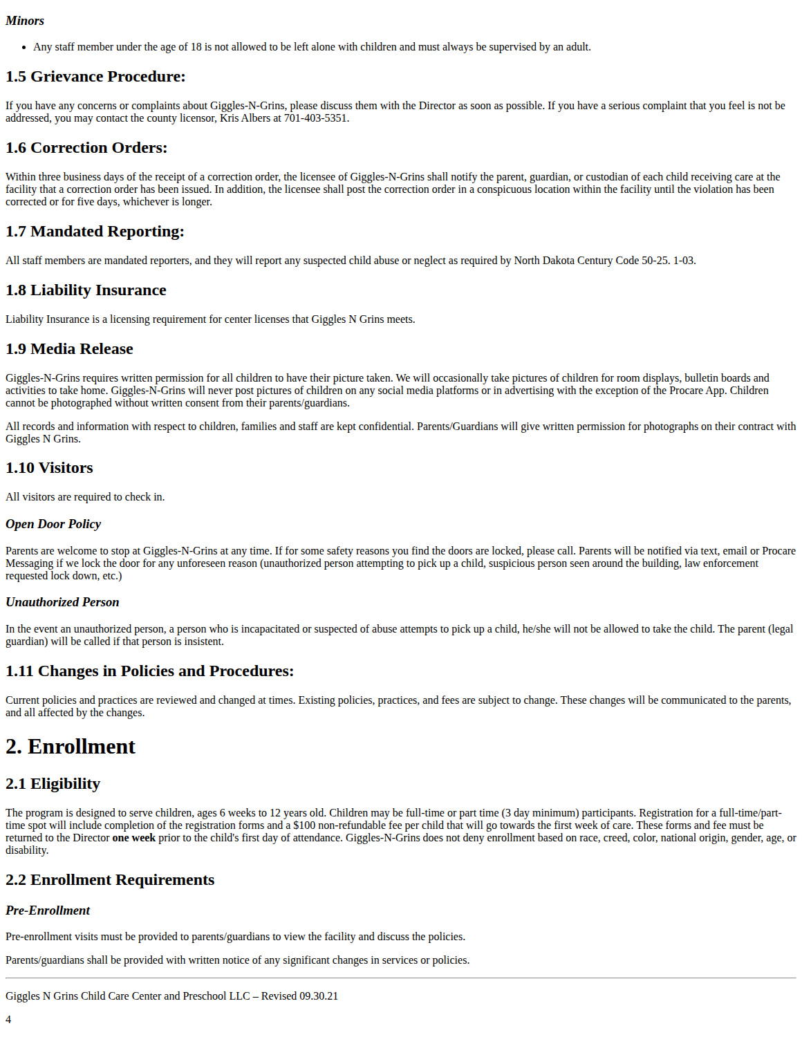Minors
Any staff member under the age of 18 is not allowed to be left alone with children and must always be supervised by an adult.
1.5 Grievance Procedure:
If you have any concerns or complaints about Giggles-N-Grins, please discuss them with the Director as soon as possible. If you have a serious complaint that you feel is not be addressed, you may contact the county licensor, Kris Albers at 701-403-5351.
1.6 Correction Orders:
Within three business days of the receipt of a correction order, the licensee of Giggles-N-Grins shall notify the parent, guardian, or custodian of each child receiving care at the facility that a correction order has been issued. In addition, the licensee shall post the correction order in a conspicuous location within the facility until the violation has been corrected or for five days, whichever is longer.
1.7 Mandated Reporting:
All staff members are mandated reporters, and they will report any suspected child abuse or neglect as required by North Dakota Century Code 50-25. 1-03.
1.8 Liability Insurance
Liability Insurance is a licensing requirement for center licenses that Giggles N Grins meets.
1.9 Media Release
Giggles-N-Grins requires written permission for all children to have their picture taken. We will occasionally take pictures of children for room displays, bulletin boards and activities to take home. Giggles-N-Grins will never post pictures of children on any social media platforms or in advertising with the exception of the Procare App. Children cannot be photographed without written consent from their parents/guardians.
All records and information with respect to children, families and staff are kept confidential. Parents/Guardians will give written permission for photographs on their contract with Giggles N Grins.
1.10 Visitors
All visitors are required to check in.
Open Door Policy
Parents are welcome to stop at Giggles-N-Grins at any time. If for some safety reasons you find the doors are locked, please call. Parents will be notified via text, email or Procare Messaging if we lock the door for any unforeseen reason (unauthorized person attempting to pick up a child, suspicious person seen around the building, law enforcement requested lock down, etc.)
Unauthorized Person
In the event an unauthorized person, a person who is incapacitated or suspected of abuse attempts to pick up a child, he/she will not be allowed to take the child. The parent (legal guardian) will be called if that person is insistent.
1.11 Changes in Policies and Procedures:
Current policies and practices are reviewed and changed at times. Existing policies, practices, and fees are subject to change. These changes will be communicated to the parents, and all affected by the changes.
2. Enrollment
2.1 Eligibility
The program is designed to serve children, ages 6 weeks to 12 years old. Children may be full-time or part time (3 day minimum) participants. Registration for a full-time/part-time spot will include completion of the registration forms and a $100 non-refundable fee per child that will go towards the first week of care. These forms and fee must be returned to the Director one week prior to the child's first day of attendance. Giggles-N-Grins does not deny enrollment based on race, creed, color, national origin, gender, age, or disability.
2.2 Enrollment Requirements
Pre-Enrollment
Pre-enrollment visits must be provided to parents/guardians to view the facility and discuss the policies.
Parents/guardians shall be provided with written notice of any significant changes in services or policies.
Giggles N Grins Child Care Center and Preschool LLC – Revised 09.30.21
4